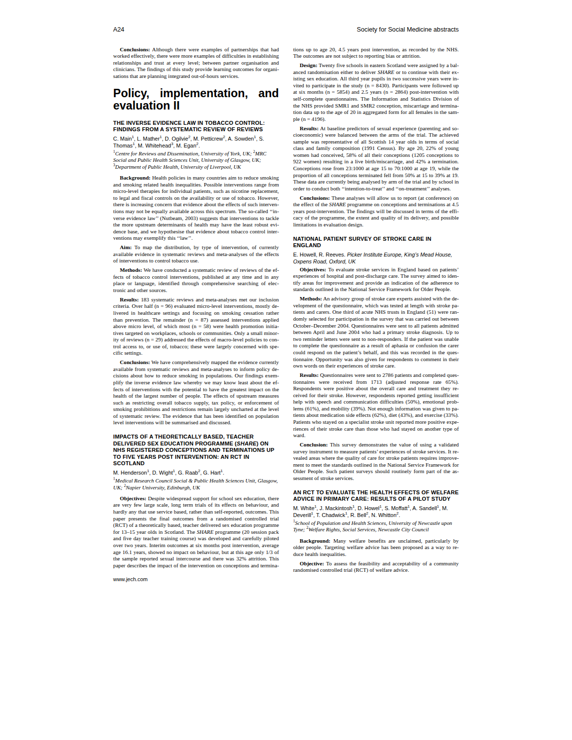A24
Society for Social Medicine abstracts
Conclusions: Although there were examples of partnerships that had worked effectively, there were more examples of difficulties in establishing relationships and trust at every level; between partner organisation and clinicians. The findings of this study provide learning outcomes for organisations that are planning integrated out-of-hours services.
Policy, implementation, and evaluation II
The inverse evidence law in tobacco control: findings from a systematic review of reviews
C. Main1, L. Mather1, D. Ogilvie2, M. Petticrew2, A. Sowden1, S. Thomas1, M. Whitehead3, M. Egan2.
1Centre for Reviews and Dissemination, University of York, UK; 2MRC Social and Public Health Sciences Unit, University of Glasgow, UK; 3Department of Public Health, University of Liverpool, UK
Background: Health policies in many countries aim to reduce smoking and smoking related health inequalities. Possible interventions range from micro-level therapies for individual patients, such as nicotine replacement, to legal and fiscal controls on the availability or use of tobacco. However, there is increasing concern that evidence about the effects of such interventions may not be equally available across this spectrum. The so-called ‘‘inverse evidence law’’ (Nutbeam, 2003) suggests that interventions to tackle the more upstream determinants of health may have the least robust evidence base, and we hypothesise that evidence about tobacco control interventions may exemplify this ‘‘law’’.
Aim: To map the distribution, by type of intervention, of currently available evidence in systematic reviews and meta-analyses of the effects of interventions to control tobacco use.
Methods: We have conducted a systematic review of reviews of the effects of tobacco control interventions, published at any time and in any place or language, identified through comprehensive searching of electronic and other sources.
Results: 183 systematic reviews and meta-analyses met our inclusion criteria. Over half (n = 96) evaluated micro-level interventions, mostly delivered in healthcare settings and focusing on smoking cessation rather than prevention. The remainder (n = 87) assessed interventions applied above micro level, of which most (n = 58) were health promotion initiatives targeted on workplaces, schools or communities. Only a small minority of reviews (n = 29) addressed the effects of macro-level policies to control access to, or use of, tobacco; these were largely concerned with specific settings.
Conclusions: We have comprehensively mapped the evidence currently available from systematic reviews and meta-analyses to inform policy decisions about how to reduce smoking in populations. Our findings exemplify the inverse evidence law whereby we may know least about the effects of interventions with the potential to have the greatest impact on the health of the largest number of people. The effects of upstream measures such as restricting overall tobacco supply, tax policy, or enforcement of smoking prohibitions and restrictions remain largely uncharted at the level of systematic review. The evidence that has been identified on population level interventions will be summarised and discussed.
Impacts of a theoretically based, teacher delivered sex education programme (SHARE) on NHS registered conceptions and terminations up to five years post intervention: an RCT in Scotland
M. Henderson1, D. Wight1, G. Raab2, G. Hart1.
1Medical Research Council Social & Public Health Sciences Unit, Glasgow, UK; 2Napier University, Edinburgh, UK
Objectives: Despite widespread support for school sex education, there are very few large scale, long term trials of its effects on behaviour, and hardly any that use service based, rather than self-reported, outcomes. This paper presents the final outcomes from a randomised controlled trial (RCT) of a theoretically based, teacher delivered sex education programme for 13–15 year olds in Scotland. The SHARE programme (20 session pack and five day teacher training course) was developed and carefully piloted over two years. Interim outcomes at six months post intervention, average age 16.1 years, showed no impact on behaviour, but at this age only 1/3 of the sample reported sexual intercourse and there was 32% attrition. This paper describes the impact of the intervention on conceptions and terminations up to age 20, 4.5 years post intervention, as recorded by the NHS. The outcomes are not subject to reporting bias or attrition.
Design: Twenty five schools in eastern Scotland were assigned by a balanced randomisation either to deliver SHARE or to continue with their existing sex education. All third year pupils in two successive years were invited to participate in the study (n = 8430). Participants were followed up at six months (n = 5854) and 2.5 years (n = 2864) post-intervention with self-complete questionnaires. The Information and Statistics Division of the NHS provided SMR1 and SMR2 conception, miscarriage and termination data up to the age of 20 in aggregated form for all females in the sample (n = 4196).
Results: At baseline predictors of sexual experience (parenting and socioeconomic) were balanced between the arms of the trial. The achieved sample was representative of all Scottish 14 year olds in terms of social class and family composition (1991 Census). By age 20, 22% of young women had conceived, 58% of all their conceptions (1205 conceptions to 922 women) resulting in a live birth/miscarriage, and 42% a termination. Conceptions rose from 23:1000 at age 15 to 70:1000 at age 19, while the proportion of all conceptions terminated fell from 50% at 15 to 39% at 19. These data are currently being analysed by arm of the trial and by school in order to conduct both ‘‘intention-to-treat’’ and ‘‘on-treatment’’ analyses.
Conclusions: These analyses will allow us to report (at conference) on the effect of the SHARE programme on conceptions and terminations at 4.5 years post-intervention. The findings will be discussed in terms of the efficacy of the programme, the extent and quality of its delivery, and possible limitations in evaluation design.
National patient survey of stroke care in England
E. Howell, R. Reeves. Picker Institute Europe, King’s Mead House, Oxpens Road, Oxford, UK
Objectives: To evaluate stroke services in England based on patients’ experiences of hospital and post-discharge care. The survey aimed to identify areas for improvement and provide an indication of the adherence to standards outlined in the National Service Framework for Older People.
Methods: An advisory group of stroke care experts assisted with the development of the questionnaire, which was tested at length with stroke patients and carers. One third of acute NHS trusts in England (51) were randomly selected for participation in the survey that was carried out between October–December 2004. Questionnaires were sent to all patients admitted between April and June 2004 who had a primary stroke diagnosis. Up to two reminder letters were sent to non-responders. If the patient was unable to complete the questionnaire as a result of aphasia or confusion the carer could respond on the patient’s behalf, and this was recorded in the questionnaire. Opportunity was also given for respondents to comment in their own words on their experiences of stroke care.
Results: Questionnaires were sent to 2786 patients and completed questionnaires were received from 1713 (adjusted response rate 65%). Respondents were positive about the overall care and treatment they received for their stroke. However, respondents reported getting insufficient help with speech and communication difficulties (50%), emotional problems (61%), and mobility (39%). Not enough information was given to patients about medication side effects (62%), diet (43%), and exercise (33%). Patients who stayed on a specialist stroke unit reported more positive experiences of their stroke care than those who had stayed on another type of ward.
Conclusion: This survey demonstrates the value of using a validated survey instrument to measure patients’ experiences of stroke services. It revealed areas where the quality of care for stroke patients requires improvement to meet the standards outlined in the National Service Framework for Older People. Such patient surveys should routinely form part of the assessment of stroke services.
An RCT to evaluate the health effects of welfare advice in primary care: results of a pilot study
M. White1, J. Mackintosh1, D. Howel1, S. Moffatt1, A. Sandell1, M. Deverill1, T. Chadwick1, R. Bell2, N. Whitton2.
1School of Population and Health Sciences, University of Newcastle upon Tyne; 2Welfare Rights, Social Services, Newcastle City Council
Background: Many welfare benefits are unclaimed, particularly by older people. Targeting welfare advice has been proposed as a way to reduce health inequalities.
Objective: To assess the feasibility and acceptability of a community randomised controlled trial (RCT) of welfare advice.
www.jech.com